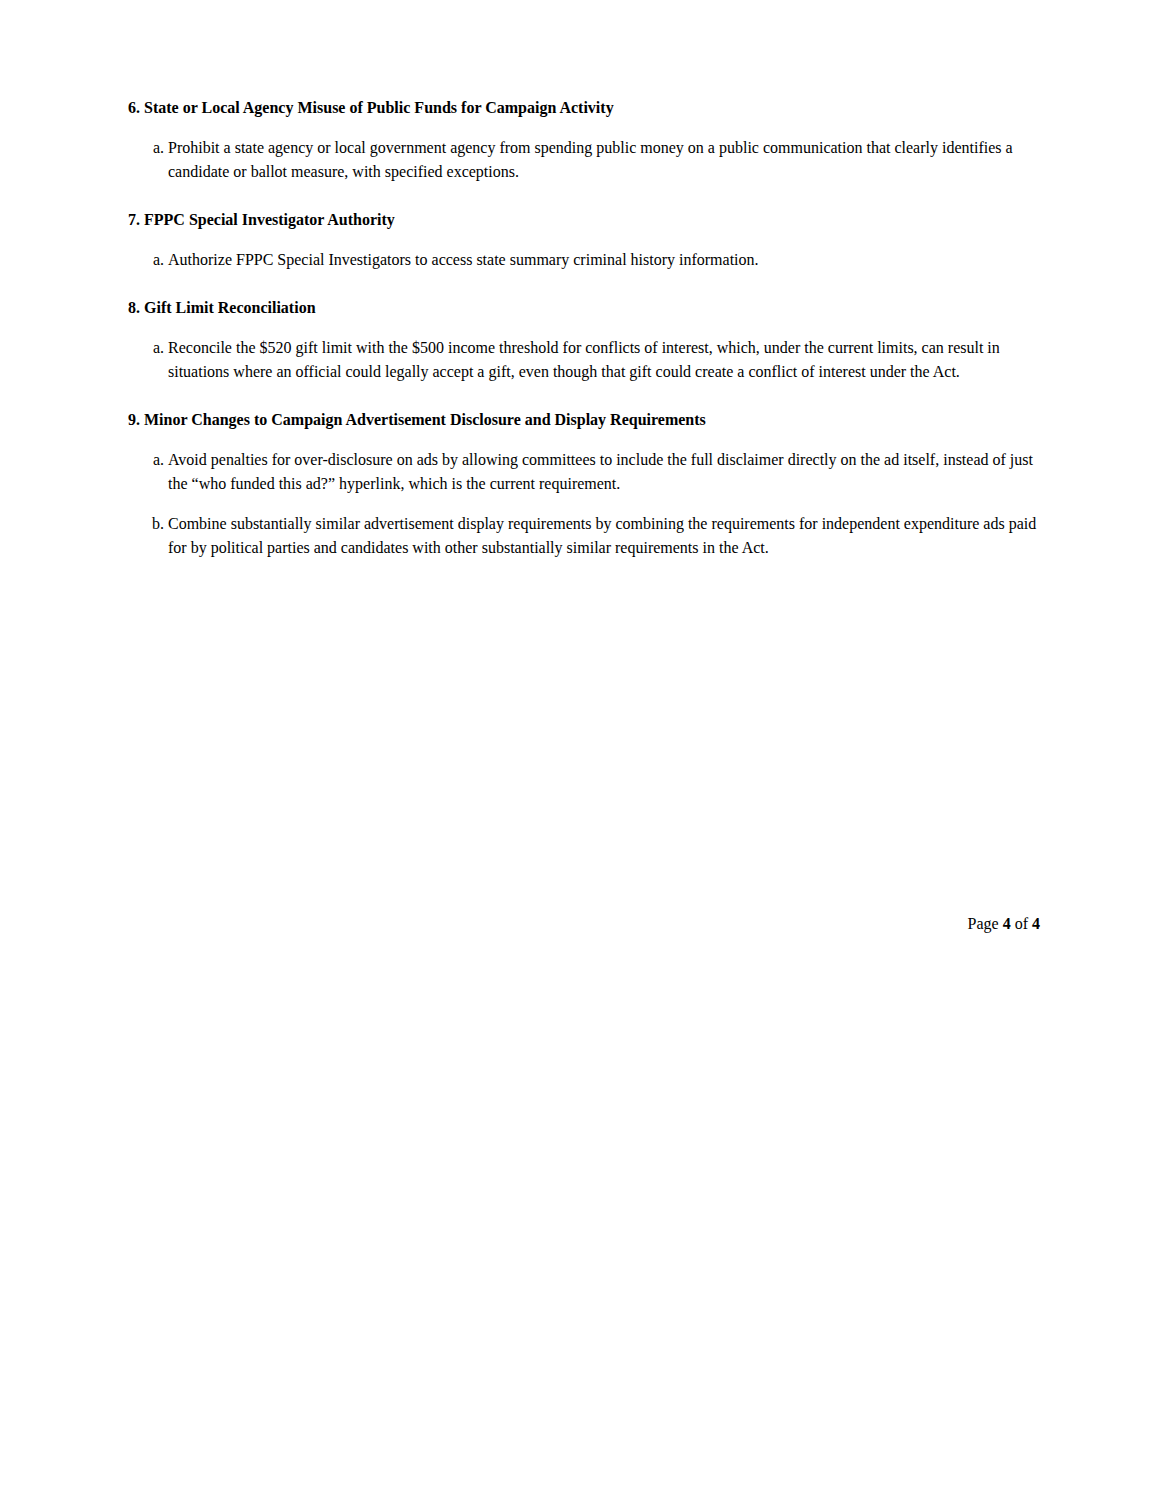State or Local Agency Misuse of Public Funds for Campaign Activity
Prohibit a state agency or local government agency from spending public money on a public communication that clearly identifies a candidate or ballot measure, with specified exceptions.
FPPC Special Investigator Authority
Authorize FPPC Special Investigators to access state summary criminal history information.
Gift Limit Reconciliation
Reconcile the $520 gift limit with the $500 income threshold for conflicts of interest, which, under the current limits, can result in situations where an official could legally accept a gift, even though that gift could create a conflict of interest under the Act.
Minor Changes to Campaign Advertisement Disclosure and Display Requirements
Avoid penalties for over-disclosure on ads by allowing committees to include the full disclaimer directly on the ad itself, instead of just the “who funded this ad?” hyperlink, which is the current requirement.
Combine substantially similar advertisement display requirements by combining the requirements for independent expenditure ads paid for by political parties and candidates with other substantially similar requirements in the Act.
Page 4 of 4